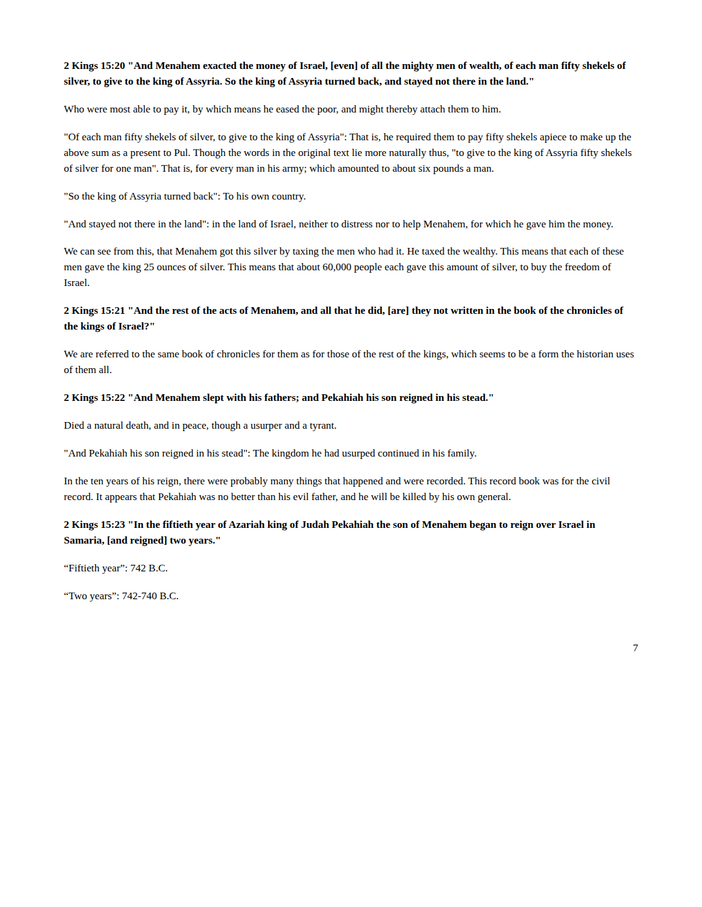2 Kings 15:20 "And Menahem exacted the money of Israel, [even] of all the mighty men of wealth, of each man fifty shekels of silver, to give to the king of Assyria. So the king of Assyria turned back, and stayed not there in the land."
Who were most able to pay it, by which means he eased the poor, and might thereby attach them to him.
"Of each man fifty shekels of silver, to give to the king of Assyria": That is, he required them to pay fifty shekels apiece to make up the above sum as a present to Pul. Though the words in the original text lie more naturally thus, "to give to the king of Assyria fifty shekels of silver for one man". That is, for every man in his army; which amounted to about six pounds a man.
"So the king of Assyria turned back": To his own country.
"And stayed not there in the land": in the land of Israel, neither to distress nor to help Menahem, for which he gave him the money.
We can see from this, that Menahem got this silver by taxing the men who had it. He taxed the wealthy. This means that each of these men gave the king 25 ounces of silver. This means that about 60,000 people each gave this amount of silver, to buy the freedom of Israel.
2 Kings 15:21 "And the rest of the acts of Menahem, and all that he did, [are] they not written in the book of the chronicles of the kings of Israel?"
We are referred to the same book of chronicles for them as for those of the rest of the kings, which seems to be a form the historian uses of them all.
2 Kings 15:22 "And Menahem slept with his fathers; and Pekahiah his son reigned in his stead."
Died a natural death, and in peace, though a usurper and a tyrant.
"And Pekahiah his son reigned in his stead": The kingdom he had usurped continued in his family.
In the ten years of his reign, there were probably many things that happened and were recorded. This record book was for the civil record. It appears that Pekahiah was no better than his evil father, and he will be killed by his own general.
2 Kings 15:23 "In the fiftieth year of Azariah king of Judah Pekahiah the son of Menahem began to reign over Israel in Samaria, [and reigned] two years."
“Fiftieth year”: 742 B.C.
“Two years”: 742-740 B.C.
7